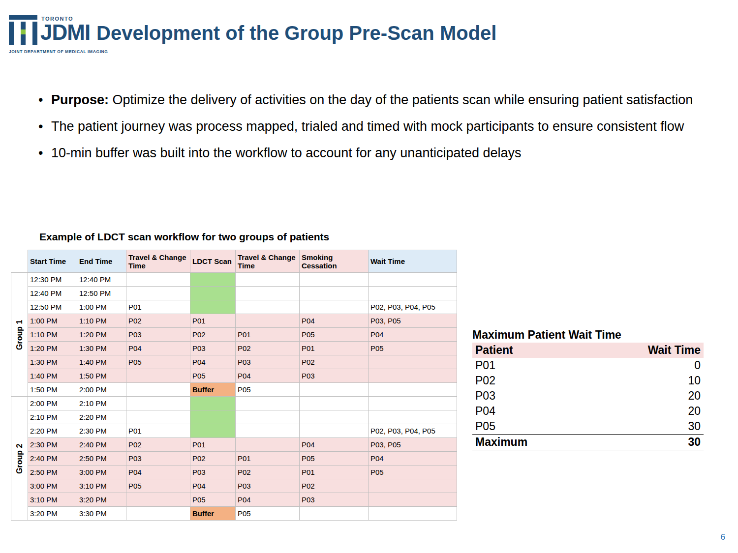TORONTO
JDMI
JOINT DEPARTMENT OF MEDICAL IMAGING
Development of the Group Pre-Scan Model
Purpose: Optimize the delivery of activities on the day of the patients scan while ensuring patient satisfaction
The patient journey was process mapped, trialed and timed with mock participants to ensure consistent flow
10-min buffer was built into the workflow to account for any unanticipated delays
Example of LDCT scan workflow for two groups of patients
| | Start Time | End Time | Travel & Change Time | LDCT Scan | Travel & Change Time | Smoking Cessation | Wait Time |
| --- | --- | --- | --- | --- | --- | --- | --- |
| Group 1 | 12:30 PM | 12:40 PM | | | | | |
| 12:40 PM | 12:50 PM | | | | | |
| 12:50 PM | 1:00 PM | P01 | | | | P02, P03, P04, P05 |
| 1:00 PM | 1:10 PM | P02 | P01 | | P04 | P03, P05 |
| 1:10 PM | 1:20 PM | P03 | P02 | P01 | P05 | P04 |
| 1:20 PM | 1:30 PM | P04 | P03 | P02 | P01 | P05 |
| 1:30 PM | 1:40 PM | P05 | P04 | P03 | P02 | |
| 1:40 PM | 1:50 PM | | P05 | P04 | P03 | |
| 1:50 PM | 2:00 PM | | Buffer | P05 | | |
| Group 2 | 2:00 PM | 2:10 PM | | | | | |
| 2:10 PM | 2:20 PM | | | | | |
| 2:20 PM | 2:30 PM | P01 | | | | P02, P03, P04, P05 |
| 2:30 PM | 2:40 PM | P02 | P01 | | P04 | P03, P05 |
| 2:40 PM | 2:50 PM | P03 | P02 | P01 | P05 | P04 |
| 2:50 PM | 3:00 PM | P04 | P03 | P02 | P01 | P05 |
| 3:00 PM | 3:10 PM | P05 | P04 | P03 | P02 | |
| 3:10 PM | 3:20 PM | | P05 | P04 | P03 | |
| 3:20 PM | 3:30 PM | | Buffer | P05 | | |
Maximum Patient Wait Time
| Patient | Wait Time |
| --- | --- |
| P01 | 0 |
| P02 | 10 |
| P03 | 20 |
| P04 | 20 |
| P05 | 30 |
| Maximum | 30 |
6